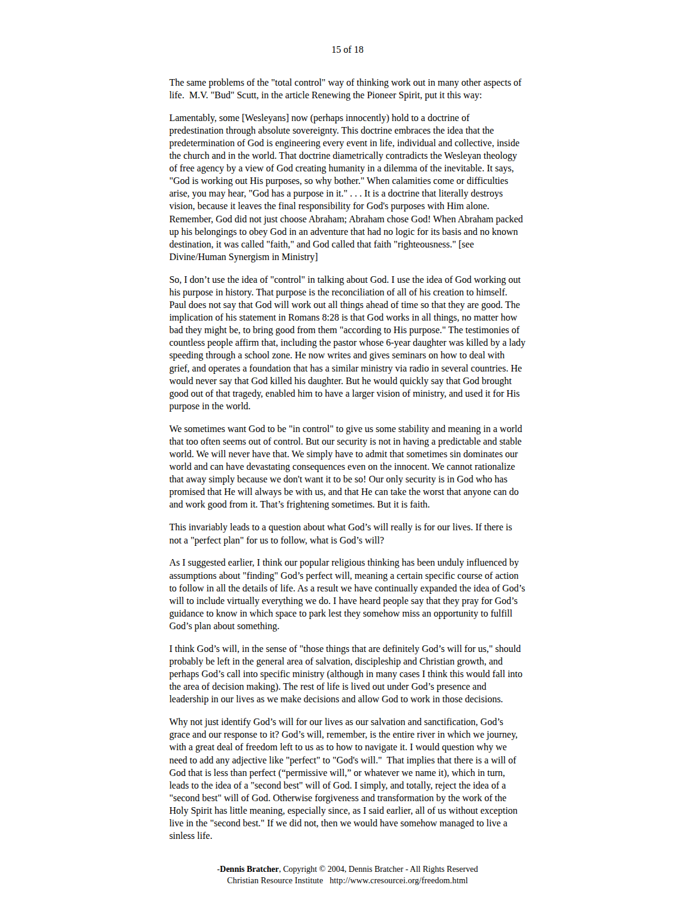15 of 18
The same problems of the "total control" way of thinking work out in many other aspects of life. M.V. "Bud" Scutt, in the article Renewing the Pioneer Spirit, put it this way:
Lamentably, some [Wesleyans] now (perhaps innocently) hold to a doctrine of predestination through absolute sovereignty. This doctrine embraces the idea that the predetermination of God is engineering every event in life, individual and collective, inside the church and in the world. That doctrine diametrically contradicts the Wesleyan theology of free agency by a view of God creating humanity in a dilemma of the inevitable. It says, "God is working out His purposes, so why bother." When calamities come or difficulties arise, you may hear, "God has a purpose in it." . . . It is a doctrine that literally destroys vision, because it leaves the final responsibility for God's purposes with Him alone. Remember, God did not just choose Abraham; Abraham chose God! When Abraham packed up his belongings to obey God in an adventure that had no logic for its basis and no known destination, it was called "faith," and God called that faith "righteousness." [see Divine/Human Synergism in Ministry]
So, I don’t use the idea of "control" in talking about God. I use the idea of God working out his purpose in history. That purpose is the reconciliation of all of his creation to himself. Paul does not say that God will work out all things ahead of time so that they are good. The implication of his statement in Romans 8:28 is that God works in all things, no matter how bad they might be, to bring good from them "according to His purpose." The testimonies of countless people affirm that, including the pastor whose 6-year daughter was killed by a lady speeding through a school zone. He now writes and gives seminars on how to deal with grief, and operates a foundation that has a similar ministry via radio in several countries. He would never say that God killed his daughter. But he would quickly say that God brought good out of that tragedy, enabled him to have a larger vision of ministry, and used it for His purpose in the world.
We sometimes want God to be "in control" to give us some stability and meaning in a world that too often seems out of control. But our security is not in having a predictable and stable world. We will never have that. We simply have to admit that sometimes sin dominates our world and can have devastating consequences even on the innocent. We cannot rationalize that away simply because we don't want it to be so! Our only security is in God who has promised that He will always be with us, and that He can take the worst that anyone can do and work good from it. That’s frightening sometimes. But it is faith.
This invariably leads to a question about what God’s will really is for our lives. If there is not a "perfect plan" for us to follow, what is God’s will?
As I suggested earlier, I think our popular religious thinking has been unduly influenced by assumptions about "finding" God’s perfect will, meaning a certain specific course of action to follow in all the details of life. As a result we have continually expanded the idea of God’s will to include virtually everything we do. I have heard people say that they pray for God’s guidance to know in which space to park lest they somehow miss an opportunity to fulfill God’s plan about something.
I think God’s will, in the sense of "those things that are definitely God’s will for us," should probably be left in the general area of salvation, discipleship and Christian growth, and perhaps God’s call into specific ministry (although in many cases I think this would fall into the area of decision making). The rest of life is lived out under God’s presence and leadership in our lives as we make decisions and allow God to work in those decisions.
Why not just identify God’s will for our lives as our salvation and sanctification, God’s grace and our response to it? God’s will, remember, is the entire river in which we journey, with a great deal of freedom left to us as to how to navigate it. I would question why we need to add any adjective like "perfect" to "God's will." That implies that there is a will of God that is less than perfect (“permissive will,” or whatever we name it), which in turn, leads to the idea of a "second best" will of God. I simply, and totally, reject the idea of a "second best" will of God. Otherwise forgiveness and transformation by the work of the Holy Spirit has little meaning, especially since, as I said earlier, all of us without exception live in the "second best." If we did not, then we would have somehow managed to live a sinless life.
-Dennis Bratcher, Copyright © 2004, Dennis Bratcher - All Rights Reserved
Christian Resource Institute http://www.cresourcei.org/freedom.html